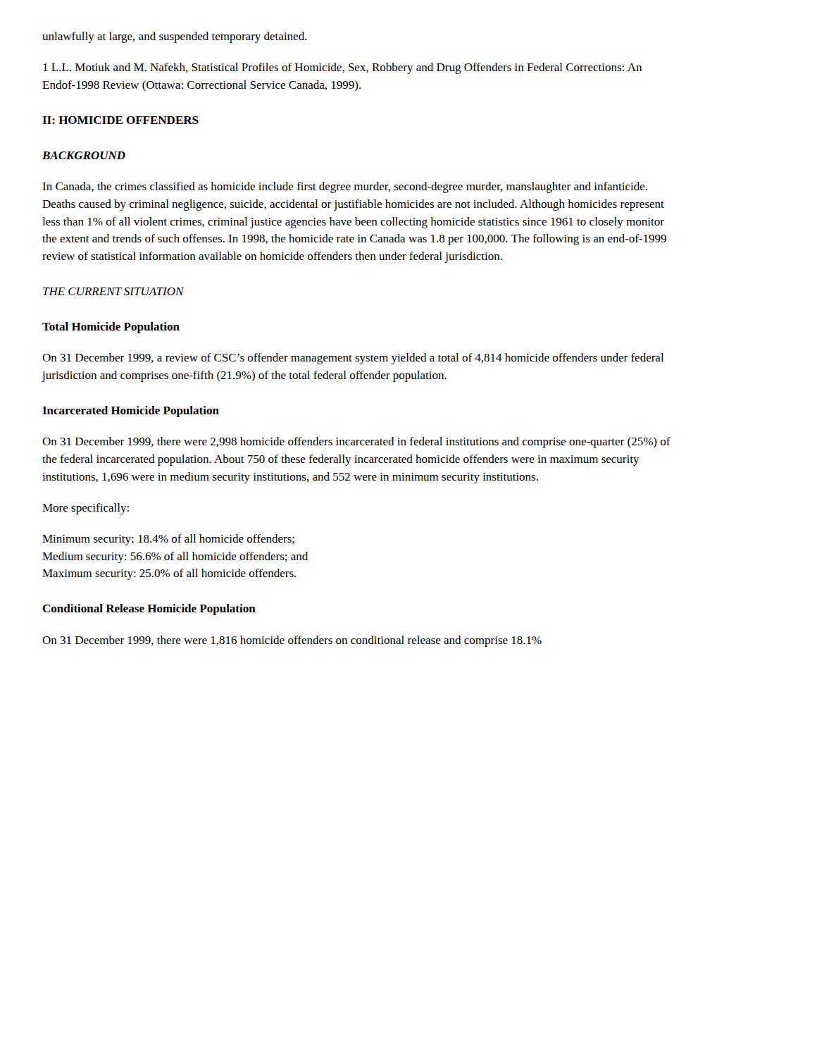unlawfully at large, and suspended temporary detained.
1 L.L. Motiuk and M. Nafekh, Statistical Profiles of Homicide, Sex, Robbery and Drug Offenders in Federal Corrections: An Endof-1998 Review (Ottawa: Correctional Service Canada, 1999).
II: HOMICIDE OFFENDERS
BACKGROUND
In Canada, the crimes classified as homicide include first degree murder, second-degree murder, manslaughter and infanticide. Deaths caused by criminal negligence, suicide, accidental or justifiable homicides are not included. Although homicides represent less than 1% of all violent crimes, criminal justice agencies have been collecting homicide statistics since 1961 to closely monitor the extent and trends of such offenses. In 1998, the homicide rate in Canada was 1.8 per 100,000. The following is an end-of-1999 review of statistical information available on homicide offenders then under federal jurisdiction.
THE CURRENT SITUATION
Total Homicide Population
On 31 December 1999, a review of CSC’s offender management system yielded a total of 4,814 homicide offenders under federal jurisdiction and comprises one-fifth (21.9%) of the total federal offender population.
Incarcerated Homicide Population
On 31 December 1999, there were 2,998 homicide offenders incarcerated in federal institutions and comprise one-quarter (25%) of the federal incarcerated population. About 750 of these federally incarcerated homicide offenders were in maximum security institutions, 1,696 were in medium security institutions, and 552 were in minimum security institutions.
More specifically:
Minimum security: 18.4% of all homicide offenders;
Medium security: 56.6% of all homicide offenders; and
Maximum security: 25.0% of all homicide offenders.
Conditional Release Homicide Population
On 31 December 1999, there were 1,816 homicide offenders on conditional release and comprise 18.1%